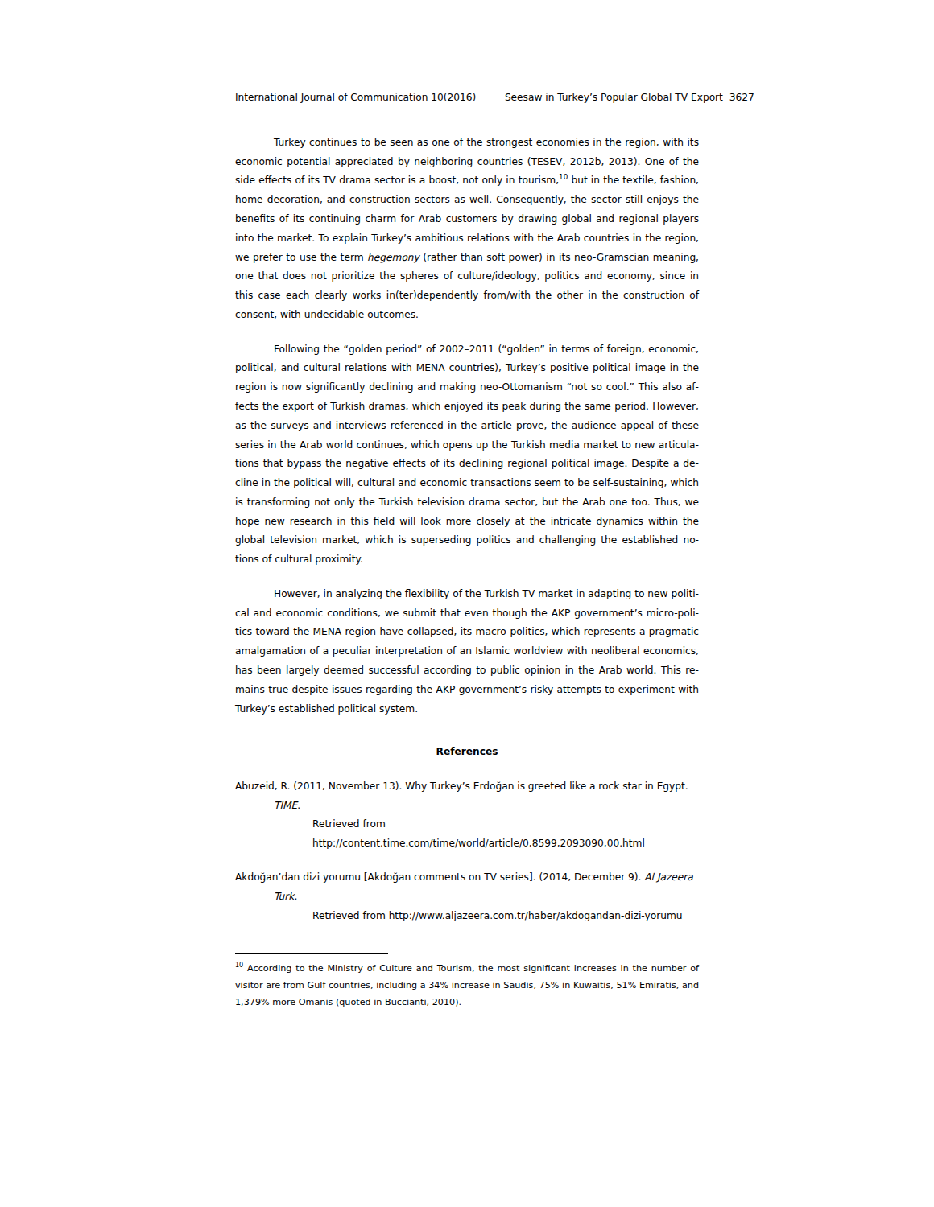International Journal of Communication 10(2016) Seesaw in Turkey’s Popular Global TV Export 3627
Turkey continues to be seen as one of the strongest economies in the region, with its economic potential appreciated by neighboring countries (TESEV, 2012b, 2013). One of the side effects of its TV drama sector is a boost, not only in tourism,10 but in the textile, fashion, home decoration, and construction sectors as well. Consequently, the sector still enjoys the benefits of its continuing charm for Arab customers by drawing global and regional players into the market. To explain Turkey’s ambitious relations with the Arab countries in the region, we prefer to use the term hegemony (rather than soft power) in its neo-Gramscian meaning, one that does not prioritize the spheres of culture/ideology, politics and economy, since in this case each clearly works in(ter)dependently from/with the other in the construction of consent, with undecidable outcomes.
Following the “golden period” of 2002–2011 (“golden” in terms of foreign, economic, political, and cultural relations with MENA countries), Turkey’s positive political image in the region is now significantly declining and making neo-Ottomanism “not so cool.” This also affects the export of Turkish dramas, which enjoyed its peak during the same period. However, as the surveys and interviews referenced in the article prove, the audience appeal of these series in the Arab world continues, which opens up the Turkish media market to new articulations that bypass the negative effects of its declining regional political image. Despite a decline in the political will, cultural and economic transactions seem to be self-sustaining, which is transforming not only the Turkish television drama sector, but the Arab one too. Thus, we hope new research in this field will look more closely at the intricate dynamics within the global television market, which is superseding politics and challenging the established notions of cultural proximity.
However, in analyzing the flexibility of the Turkish TV market in adapting to new political and economic conditions, we submit that even though the AKP government’s micro-politics toward the MENA region have collapsed, its macro-politics, which represents a pragmatic amalgamation of a peculiar interpretation of an Islamic worldview with neoliberal economics, has been largely deemed successful according to public opinion in the Arab world. This remains true despite issues regarding the AKP government’s risky attempts to experiment with Turkey’s established political system.
References
Abuzeid, R. (2011, November 13). Why Turkey’s Erdoğan is greeted like a rock star in Egypt. TIME.Retrieved from http://content.time.com/time/world/article/0,8599,2093090,00.html
Akdoğan’dan dizi yorumu [Akdoğan comments on TV series]. (2014, December 9). Al Jazeera Turk.Retrieved from http://www.aljazeera.com.tr/haber/akdogandan-dizi-yorumu
10 According to the Ministry of Culture and Tourism, the most significant increases in the number of visitor are from Gulf countries, including a 34% increase in Saudis, 75% in Kuwaitis, 51% Emiratis, and 1,379% more Omanis (quoted in Buccianti, 2010).